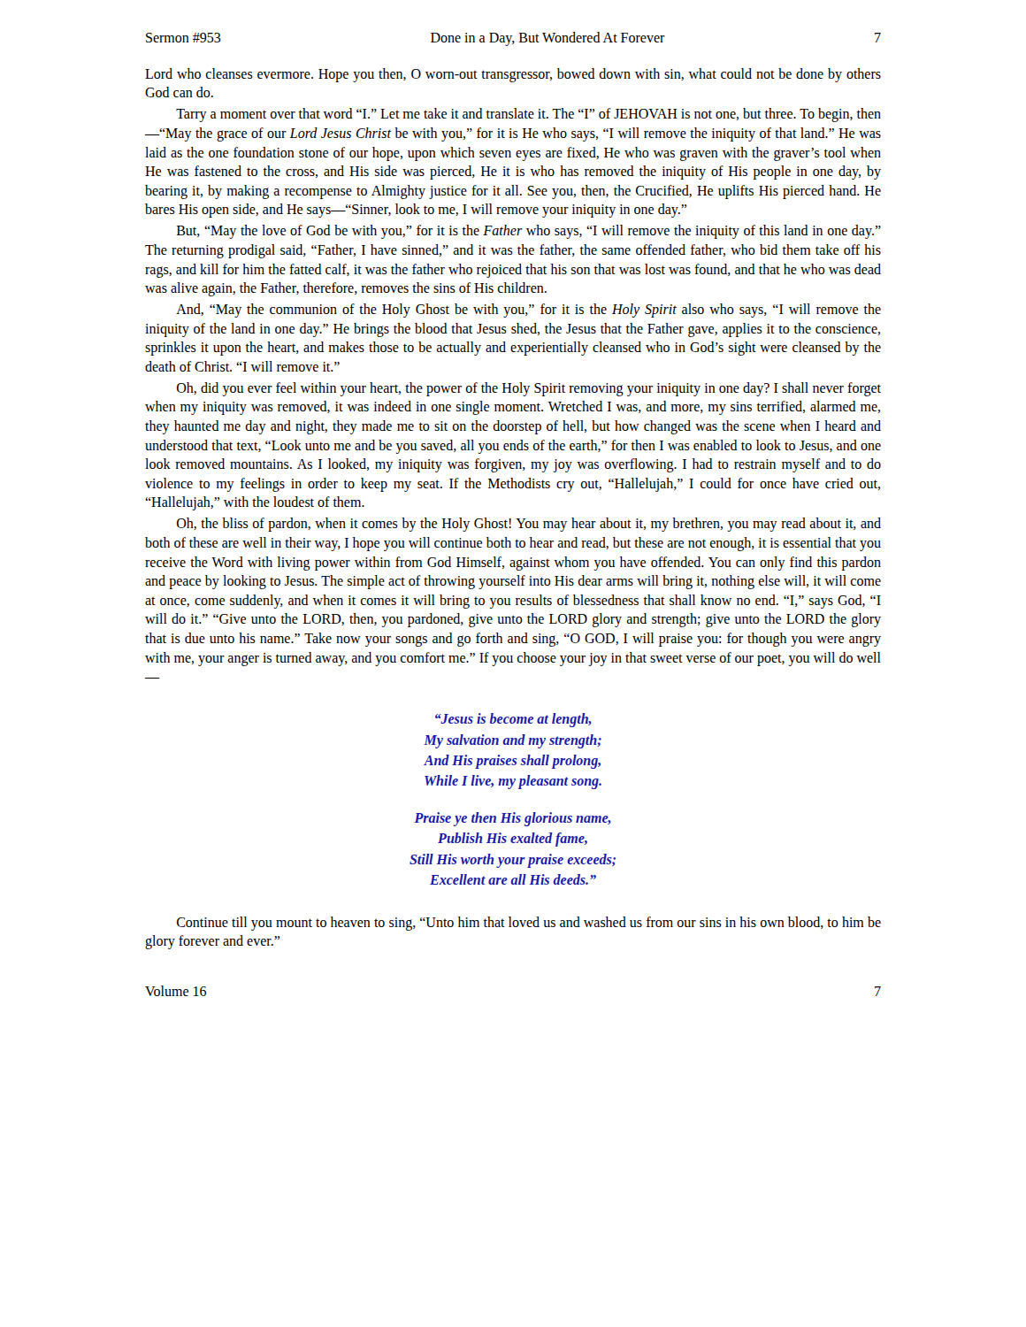Sermon #953 Done in a Day, But Wondered At Forever 7
Lord who cleanses evermore. Hope you then, O worn-out transgressor, bowed down with sin, what could not be done by others God can do.
Tarry a moment over that word “I.” Let me take it and translate it. The “I” of JEHOVAH is not one, but three. To begin, then—“May the grace of our Lord Jesus Christ be with you,” for it is He who says, “I will remove the iniquity of that land.” He was laid as the one foundation stone of our hope, upon which seven eyes are fixed, He who was graven with the graver’s tool when He was fastened to the cross, and His side was pierced, He it is who has removed the iniquity of His people in one day, by bearing it, by making a recompense to Almighty justice for it all. See you, then, the Crucified, He uplifts His pierced hand. He bares His open side, and He says—“Sinner, look to me, I will remove your iniquity in one day.”
But, “May the love of God be with you,” for it is the Father who says, “I will remove the iniquity of this land in one day.” The returning prodigal said, “Father, I have sinned,” and it was the father, the same offended father, who bid them take off his rags, and kill for him the fatted calf, it was the father who rejoiced that his son that was lost was found, and that he who was dead was alive again, the Father, therefore, removes the sins of His children.
And, “May the communion of the Holy Ghost be with you,” for it is the Holy Spirit also who says, “I will remove the iniquity of the land in one day.” He brings the blood that Jesus shed, the Jesus that the Father gave, applies it to the conscience, sprinkles it upon the heart, and makes those to be actually and experientially cleansed who in God’s sight were cleansed by the death of Christ. “I will remove it.”
Oh, did you ever feel within your heart, the power of the Holy Spirit removing your iniquity in one day? I shall never forget when my iniquity was removed, it was indeed in one single moment. Wretched I was, and more, my sins terrified, alarmed me, they haunted me day and night, they made me to sit on the doorstep of hell, but how changed was the scene when I heard and understood that text, “Look unto me and be you saved, all you ends of the earth,” for then I was enabled to look to Jesus, and one look removed mountains. As I looked, my iniquity was forgiven, my joy was overflowing. I had to restrain myself and to do violence to my feelings in order to keep my seat. If the Methodists cry out, “Hallelujah,” I could for once have cried out, “Hallelujah,” with the loudest of them.
Oh, the bliss of pardon, when it comes by the Holy Ghost! You may hear about it, my brethren, you may read about it, and both of these are well in their way, I hope you will continue both to hear and read, but these are not enough, it is essential that you receive the Word with living power within from God Himself, against whom you have offended. You can only find this pardon and peace by looking to Jesus. The simple act of throwing yourself into His dear arms will bring it, nothing else will, it will come at once, come suddenly, and when it comes it will bring to you results of blessedness that shall know no end. “I,” says God, “I will do it.” “Give unto the LORD, then, you pardoned, give unto the LORD glory and strength; give unto the LORD the glory that is due unto his name.” Take now your songs and go forth and sing, “O GOD, I will praise you: for though you were angry with me, your anger is turned away, and you comfort me.” If you choose your joy in that sweet verse of our poet, you will do well—
“Jesus is become at length,
My salvation and my strength;
And His praises shall prolong,
While I live, my pleasant song.
Praise ye then His glorious name,
Publish His exalted fame,
Still His worth your praise exceeds;
Excellent are all His deeds.”
Continue till you mount to heaven to sing, “Unto him that loved us and washed us from our sins in his own blood, to him be glory forever and ever.”
Volume 16 7